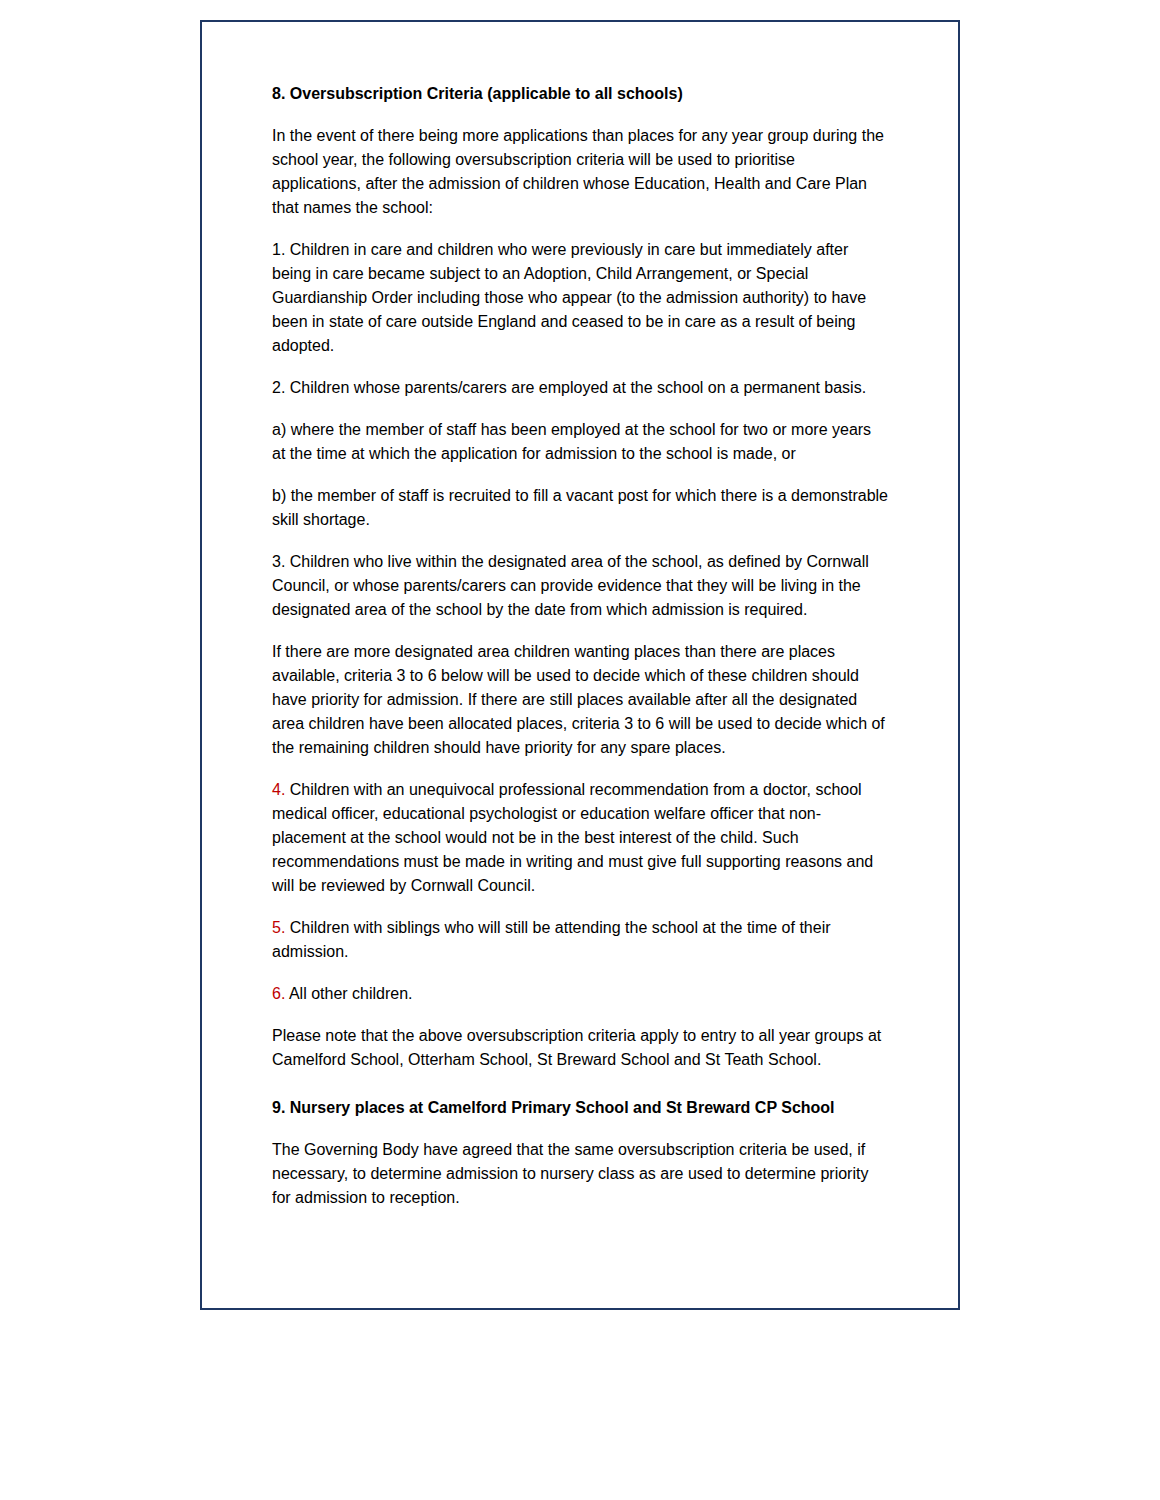8. Oversubscription Criteria (applicable to all schools)
In the event of there being more applications than places for any year group during the school year, the following oversubscription criteria will be used to prioritise applications, after the admission of children whose Education, Health and Care Plan that names the school:
1. Children in care and children who were previously in care but immediately after being in care became subject to an Adoption, Child Arrangement, or Special Guardianship Order including those who appear (to the admission authority) to have been in state of care outside England and ceased to be in care as a result of being adopted.
2. Children whose parents/carers are employed at the school on a permanent basis.
a) where the member of staff has been employed at the school for two or more years at the time at which the application for admission to the school is made, or
b) the member of staff is recruited to fill a vacant post for which there is a demonstrable skill shortage.
3. Children who live within the designated area of the school, as defined by Cornwall Council, or whose parents/carers can provide evidence that they will be living in the designated area of the school by the date from which admission is required.
If there are more designated area children wanting places than there are places available, criteria 3 to 6 below will be used to decide which of these children should have priority for admission. If there are still places available after all the designated area children have been allocated places, criteria 3 to 6 will be used to decide which of the remaining children should have priority for any spare places.
4. Children with an unequivocal professional recommendation from a doctor, school medical officer, educational psychologist or education welfare officer that non-placement at the school would not be in the best interest of the child. Such recommendations must be made in writing and must give full supporting reasons and will be reviewed by Cornwall Council.
5. Children with siblings who will still be attending the school at the time of their admission.
6. All other children.
Please note that the above oversubscription criteria apply to entry to all year groups at Camelford School, Otterham School, St Breward School and St Teath School.
9. Nursery places at Camelford Primary School and St Breward CP School
The Governing Body have agreed that the same oversubscription criteria be used, if necessary, to determine admission to nursery class as are used to determine priority for admission to reception.